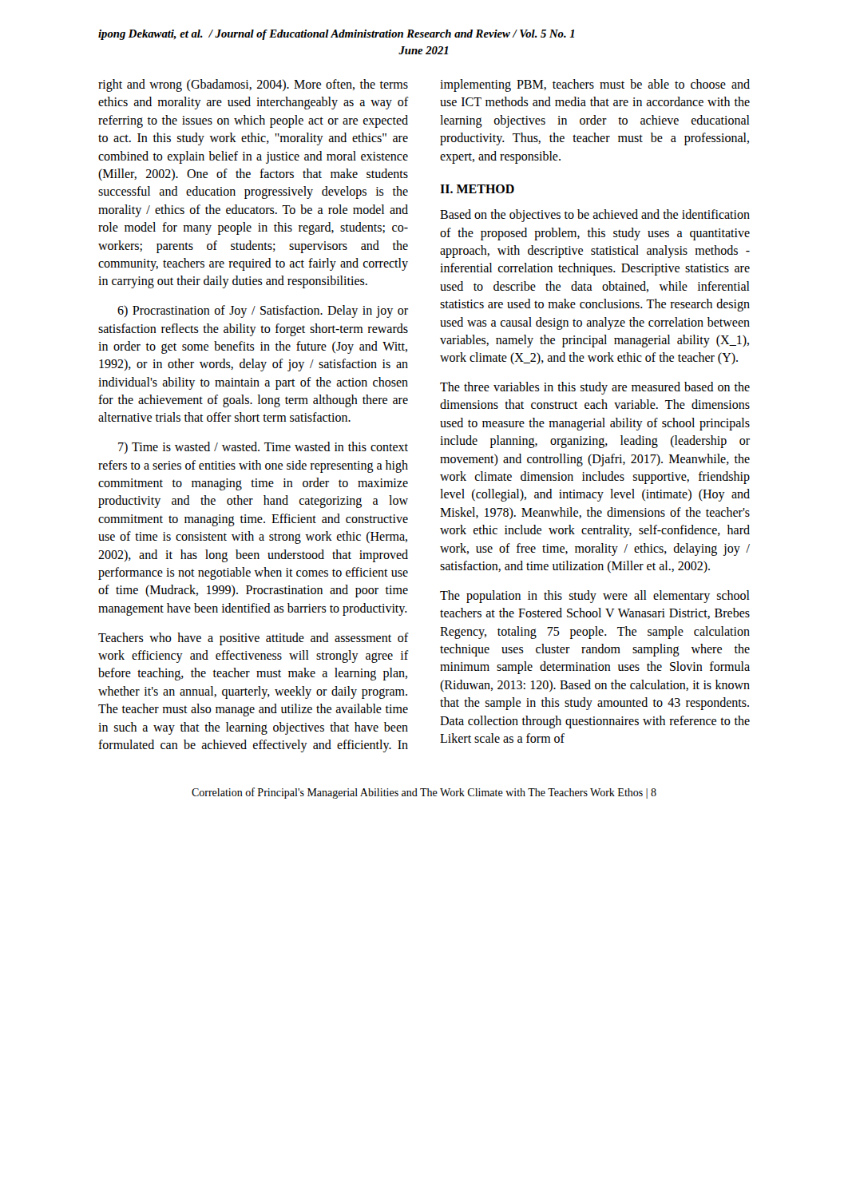ipong Dekawati, et al. / Journal of Educational Administration Research and Review / Vol. 5 No. 1 June 2021
right and wrong (Gbadamosi, 2004). More often, the terms ethics and morality are used interchangeably as a way of referring to the issues on which people act or are expected to act. In this study work ethic, "morality and ethics" are combined to explain belief in a justice and moral existence (Miller, 2002). One of the factors that make students successful and education progressively develops is the morality / ethics of the educators. To be a role model and role model for many people in this regard, students; co-workers; parents of students; supervisors and the community, teachers are required to act fairly and correctly in carrying out their daily duties and responsibilities.
6) Procrastination of Joy / Satisfaction. Delay in joy or satisfaction reflects the ability to forget short-term rewards in order to get some benefits in the future (Joy and Witt, 1992), or in other words, delay of joy / satisfaction is an individual's ability to maintain a part of the action chosen for the achievement of goals. long term although there are alternative trials that offer short term satisfaction.
7) Time is wasted / wasted. Time wasted in this context refers to a series of entities with one side representing a high commitment to managing time in order to maximize productivity and the other hand categorizing a low commitment to managing time. Efficient and constructive use of time is consistent with a strong work ethic (Herma, 2002), and it has long been understood that improved performance is not negotiable when it comes to efficient use of time (Mudrack, 1999). Procrastination and poor time management have been identified as barriers to productivity.
Teachers who have a positive attitude and assessment of work efficiency and effectiveness will strongly agree if before teaching, the teacher must make a learning plan, whether it's an annual, quarterly, weekly or daily program. The teacher must also manage and utilize the available time in such a way that the learning objectives that have been formulated can be achieved effectively and efficiently. In implementing PBM, teachers must be able to choose and use ICT methods and media that are in accordance with the learning objectives in order to achieve educational productivity. Thus, the teacher must be a professional, expert, and responsible.
II. METHOD
Based on the objectives to be achieved and the identification of the proposed problem, this study uses a quantitative approach, with descriptive statistical analysis methods - inferential correlation techniques. Descriptive statistics are used to describe the data obtained, while inferential statistics are used to make conclusions. The research design used was a causal design to analyze the correlation between variables, namely the principal managerial ability (X_1), work climate (X_2), and the work ethic of the teacher (Y).
The three variables in this study are measured based on the dimensions that construct each variable. The dimensions used to measure the managerial ability of school principals include planning, organizing, leading (leadership or movement) and controlling (Djafri, 2017). Meanwhile, the work climate dimension includes supportive, friendship level (collegial), and intimacy level (intimate) (Hoy and Miskel, 1978). Meanwhile, the dimensions of the teacher's work ethic include work centrality, self-confidence, hard work, use of free time, morality / ethics, delaying joy / satisfaction, and time utilization (Miller et al., 2002).
The population in this study were all elementary school teachers at the Fostered School V Wanasari District, Brebes Regency, totaling 75 people. The sample calculation technique uses cluster random sampling where the minimum sample determination uses the Slovin formula (Riduwan, 2013: 120). Based on the calculation, it is known that the sample in this study amounted to 43 respondents. Data collection through questionnaires with reference to the Likert scale as a form of
Correlation of Principal's Managerial Abilities and The Work Climate with The Teachers Work Ethos | 8